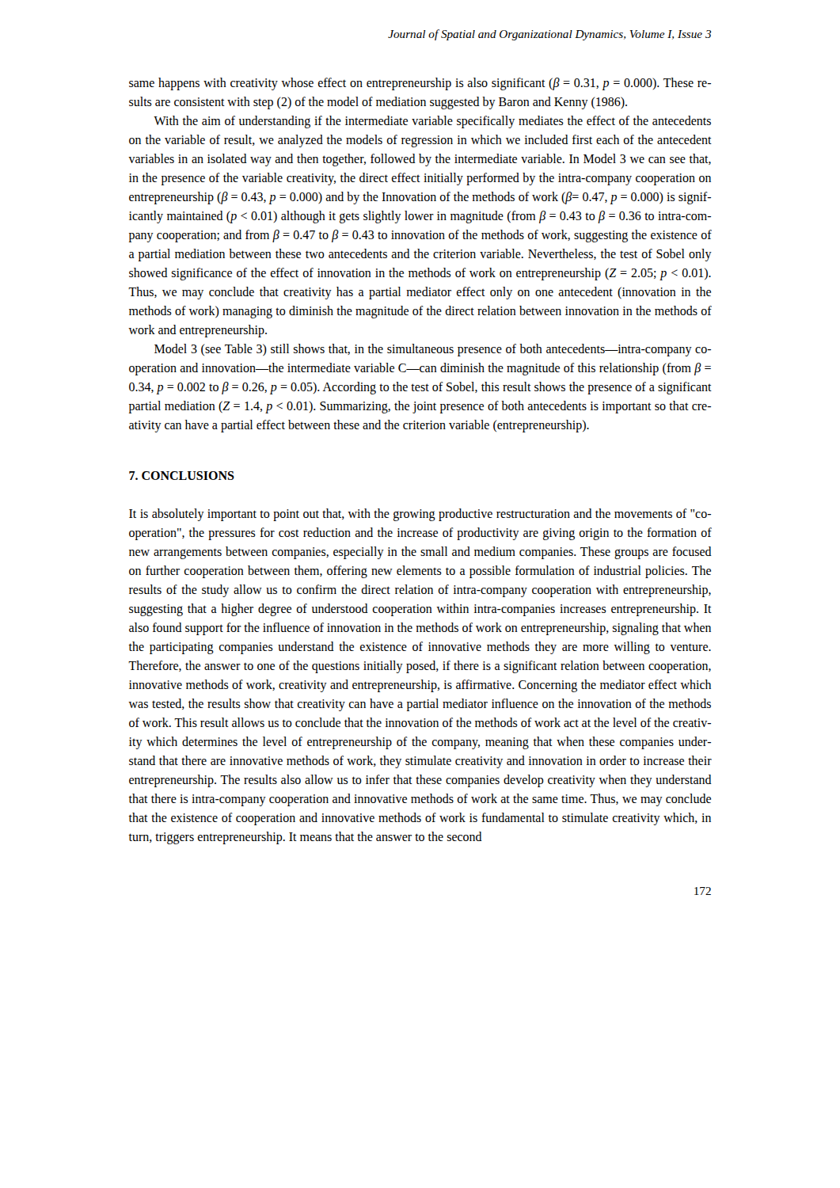Journal of Spatial and Organizational Dynamics, Volume I, Issue 3
same happens with creativity whose effect on entrepreneurship is also significant (β = 0.31, p = 0.000). These results are consistent with step (2) of the model of mediation suggested by Baron and Kenny (1986).
With the aim of understanding if the intermediate variable specifically mediates the effect of the antecedents on the variable of result, we analyzed the models of regression in which we included first each of the antecedent variables in an isolated way and then together, followed by the intermediate variable. In Model 3 we can see that, in the presence of the variable creativity, the direct effect initially performed by the intra-company cooperation on entrepreneurship (β = 0.43, p = 0.000) and by the Innovation of the methods of work (β= 0.47, p = 0.000) is significantly maintained (p < 0.01) although it gets slightly lower in magnitude (from β = 0.43 to β = 0.36 to intra-company cooperation; and from β = 0.47 to β = 0.43 to innovation of the methods of work, suggesting the existence of a partial mediation between these two antecedents and the criterion variable. Nevertheless, the test of Sobel only showed significance of the effect of innovation in the methods of work on entrepreneurship (Z = 2.05; p < 0.01). Thus, we may conclude that creativity has a partial mediator effect only on one antecedent (innovation in the methods of work) managing to diminish the magnitude of the direct relation between innovation in the methods of work and entrepreneurship.
Model 3 (see Table 3) still shows that, in the simultaneous presence of both antecedents—intra-company cooperation and innovation—the intermediate variable C—can diminish the magnitude of this relationship (from β = 0.34, p = 0.002 to β = 0.26, p = 0.05). According to the test of Sobel, this result shows the presence of a significant partial mediation (Z = 1.4, p < 0.01). Summarizing, the joint presence of both antecedents is important so that creativity can have a partial effect between these and the criterion variable (entrepreneurship).
7. Conclusions
It is absolutely important to point out that, with the growing productive restructuration and the movements of "cooperation", the pressures for cost reduction and the increase of productivity are giving origin to the formation of new arrangements between companies, especially in the small and medium companies. These groups are focused on further cooperation between them, offering new elements to a possible formulation of industrial policies. The results of the study allow us to confirm the direct relation of intra-company cooperation with entrepreneurship, suggesting that a higher degree of understood cooperation within intra-companies increases entrepreneurship. It also found support for the influence of innovation in the methods of work on entrepreneurship, signaling that when the participating companies understand the existence of innovative methods they are more willing to venture. Therefore, the answer to one of the questions initially posed, if there is a significant relation between cooperation, innovative methods of work, creativity and entrepreneurship, is affirmative. Concerning the mediator effect which was tested, the results show that creativity can have a partial mediator influence on the innovation of the methods of work. This result allows us to conclude that the innovation of the methods of work act at the level of the creativity which determines the level of entrepreneurship of the company, meaning that when these companies understand that there are innovative methods of work, they stimulate creativity and innovation in order to increase their entrepreneurship. The results also allow us to infer that these companies develop creativity when they understand that there is intra-company cooperation and innovative methods of work at the same time. Thus, we may conclude that the existence of cooperation and innovative methods of work is fundamental to stimulate creativity which, in turn, triggers entrepreneurship. It means that the answer to the second
172